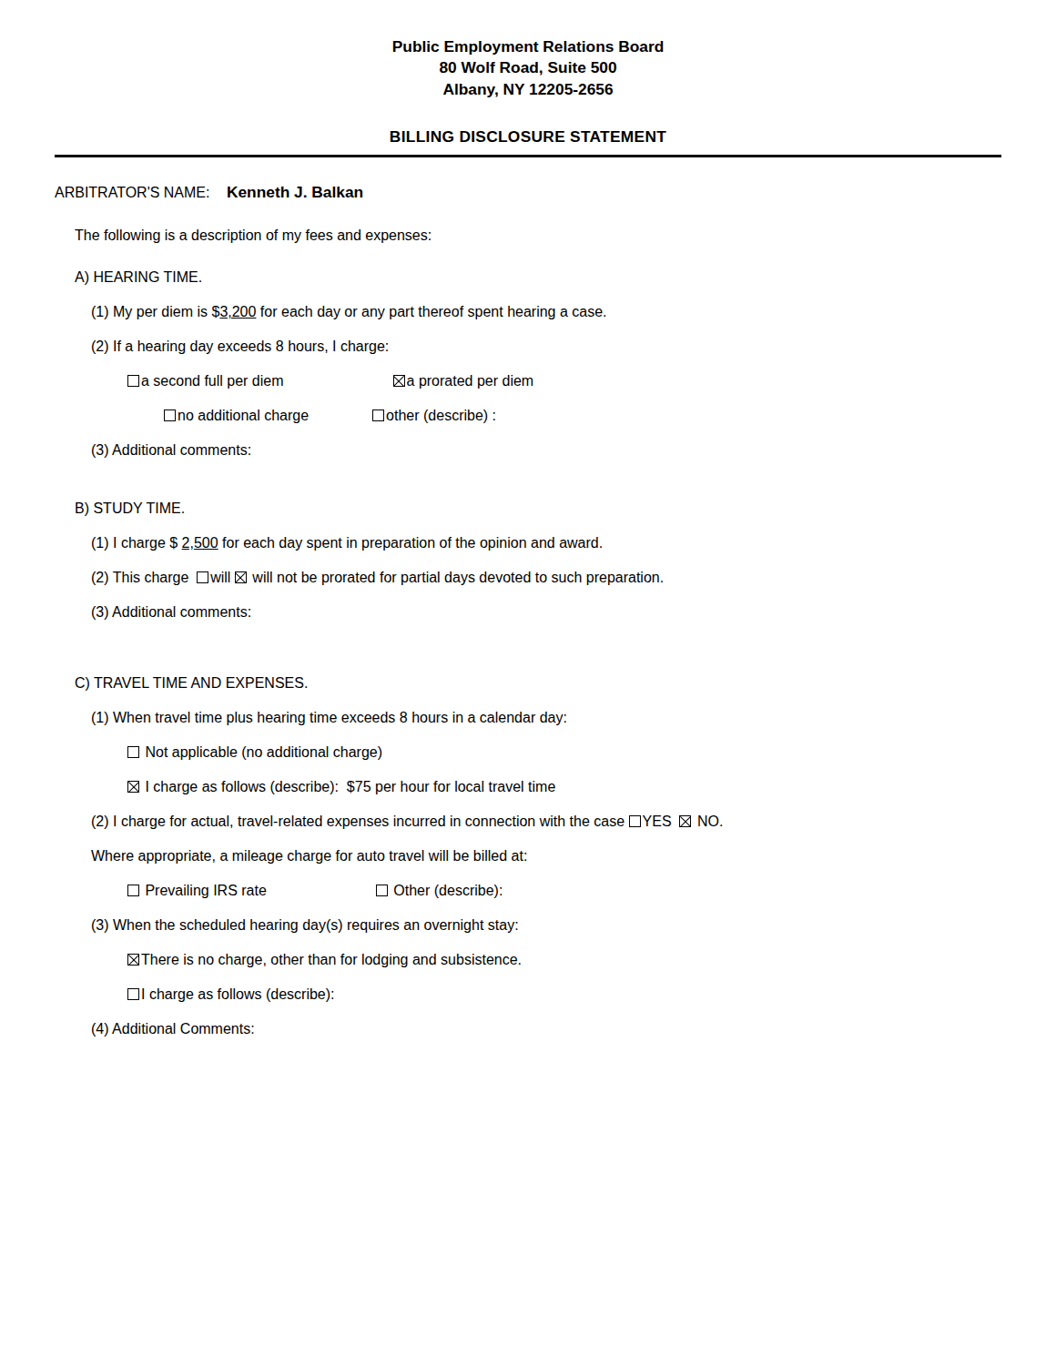Public Employment Relations Board
80 Wolf Road, Suite 500
Albany, NY 12205-2656
BILLING DISCLOSURE STATEMENT
ARBITRATOR'S NAME: Kenneth J. Balkan
The following is a description of my fees and expenses:
A) HEARING TIME.
(1) My per diem is $3,200 for each day or any part thereof spent hearing a case.
(2) If a hearing day exceeds 8 hours, I charge:
a second full per diem a prorated per diem
no additional charge other (describe) :
(3) Additional comments:
B) STUDY TIME.
(1) I charge $ 2,500 for each day spent in preparation of the opinion and award.
(2) This charge will will not be prorated for partial days devoted to such preparation.
(3) Additional comments:
C) TRAVEL TIME AND EXPENSES.
(1) When travel time plus hearing time exceeds 8 hours in a calendar day:
Not applicable (no additional charge)
I charge as follows (describe): $75 per hour for local travel time
(2) I charge for actual, travel-related expenses incurred in connection with the case YES NO.
Where appropriate, a mileage charge for auto travel will be billed at:
Prevailing IRS rate Other (describe):
(3) When the scheduled hearing day(s) requires an overnight stay:
There is no charge, other than for lodging and subsistence.
I charge as follows (describe):
(4) Additional Comments: